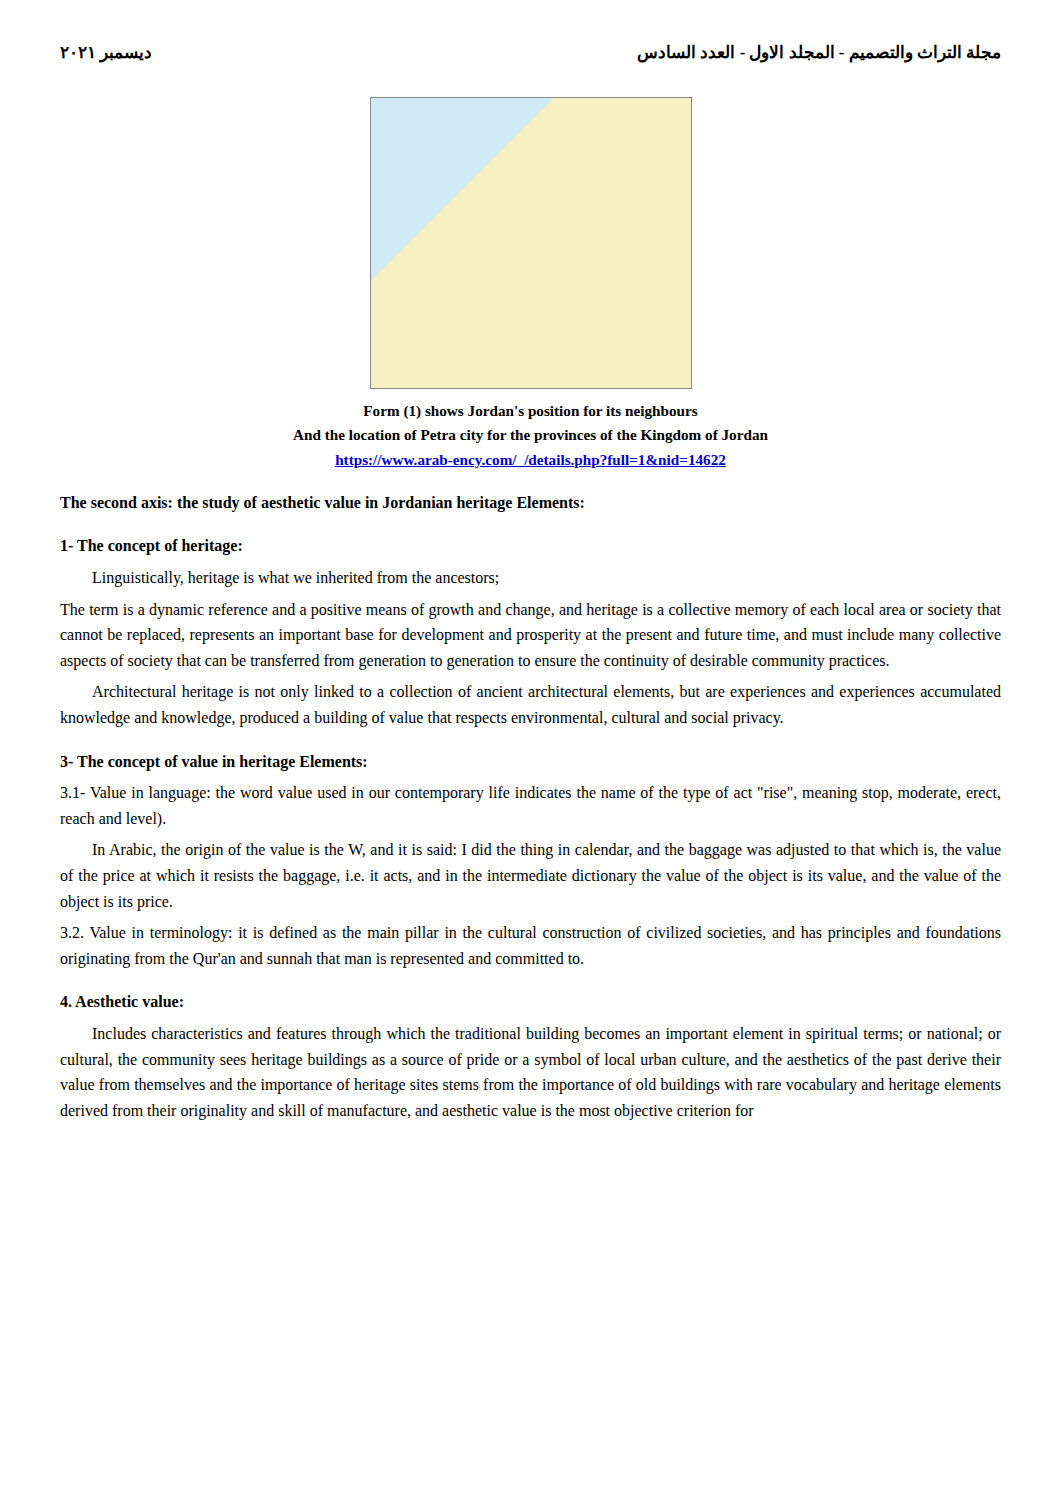مجلة التراث والتصميم - المجلد الاول - العدد السادس
ديسمبر ٢٠٢١
Form (1) shows Jordan's position for its neighbours
And the location of Petra city for the provinces of the Kingdom of Jordan
https://www.arab-ency.com/_/details.php?full=1&nid=14622
The second axis: the study of aesthetic value in Jordanian heritage Elements:
1- The concept of heritage:
Linguistically, heritage is what we inherited from the ancestors;
The term is a dynamic reference and a positive means of growth and change, and heritage is a collective memory of each local area or society that cannot be replaced, represents an important base for development and prosperity at the present and future time, and must include many collective aspects of society that can be transferred from generation to generation to ensure the continuity of desirable community practices.
Architectural heritage is not only linked to a collection of ancient architectural elements, but are experiences and experiences accumulated knowledge and knowledge, produced a building of value that respects environmental, cultural and social privacy.
3- The concept of value in heritage Elements:
3.1- Value in language: the word value used in our contemporary life indicates the name of the type of act "rise", meaning stop, moderate, erect, reach and level).
In Arabic, the origin of the value is the W, and it is said: I did the thing in calendar, and the baggage was adjusted to that which is, the value of the price at which it resists the baggage, i.e. it acts, and in the intermediate dictionary the value of the object is its value, and the value of the object is its price.
3.2. Value in terminology: it is defined as the main pillar in the cultural construction of civilized societies, and has principles and foundations originating from the Qur'an and sunnah that man is represented and committed to.
4. Aesthetic value:
Includes characteristics and features through which the traditional building becomes an important element in spiritual terms; or national; or cultural, the community sees heritage buildings as a source of pride or a symbol of local urban culture, and the aesthetics of the past derive their value from themselves and the importance of heritage sites stems from the importance of old buildings with rare vocabulary and heritage elements derived from their originality and skill of manufacture, and aesthetic value is the most objective criterion for